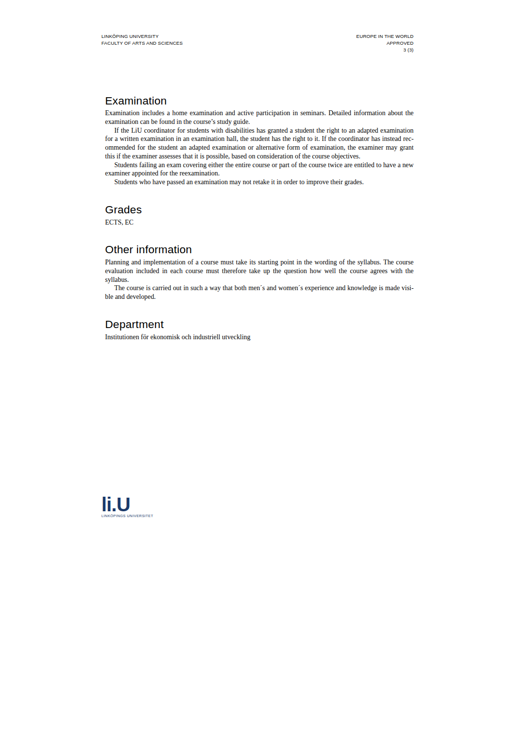LINKÖPING UNIVERSITY
FACULTY OF ARTS AND SCIENCES
EUROPE IN THE WORLD
APPROVED
3 (3)
Examination
Examination includes a home examination and active participation in seminars. Detailed information about the examination can be found in the course’s study guide.
If the LiU coordinator for students with disabilities has granted a student the right to an adapted examination for a written examination in an examination hall, the student has the right to it. If the coordinator has instead recommended for the student an adapted examination or alternative form of examination, the examiner may grant this if the examiner assesses that it is possible, based on consideration of the course objectives.
Students failing an exam covering either the entire course or part of the course twice are entitled to have a new examiner appointed for the reexamination.
Students who have passed an examination may not retake it in order to improve their grades.
Grades
ECTS, EC
Other information
Planning and implementation of a course must take its starting point in the wording of the syllabus. The course evaluation included in each course must therefore take up the question how well the course agrees with the syllabus.
The course is carried out in such a way that both men´s and women´s experience and knowledge is made visible and developed.
Department
Institutionen för ekonomisk och industriell utveckling
li.U
LINKÖPINGS UNIVERSITET